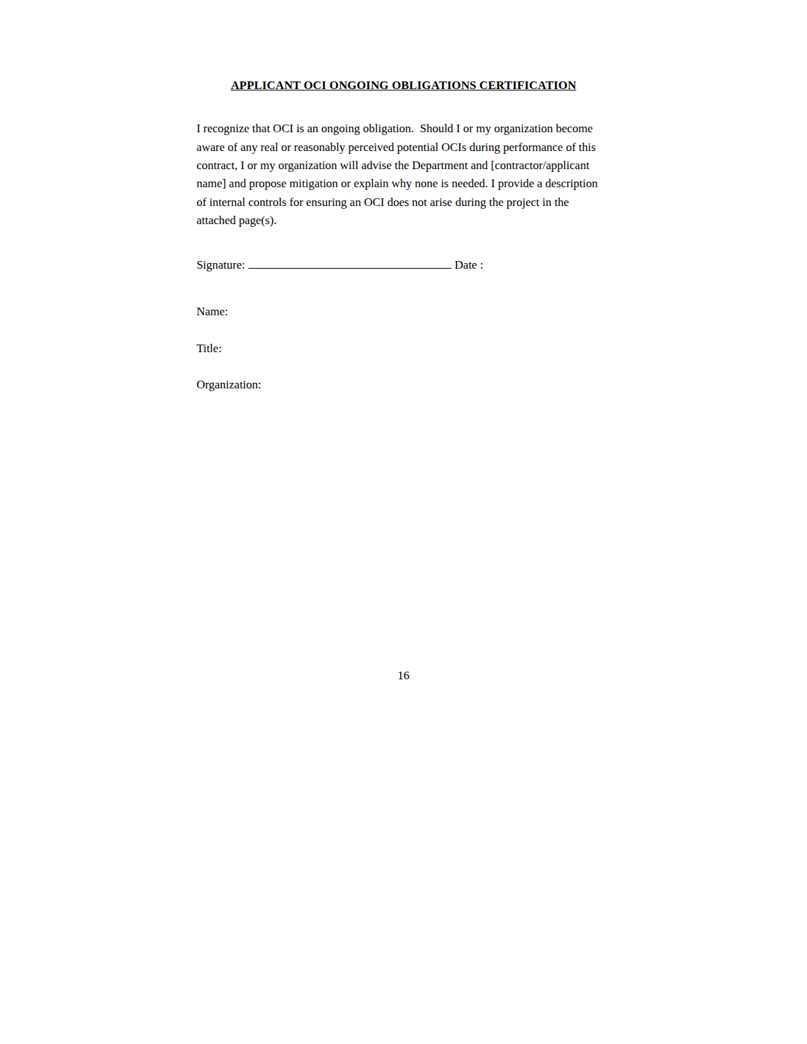APPLICANT OCI ONGOING OBLIGATIONS CERTIFICATION
I recognize that OCI is an ongoing obligation. Should I or my organization become aware of any real or reasonably perceived potential OCIs during performance of this contract, I or my organization will advise the Department and [contractor/applicant name] and propose mitigation or explain why none is needed. I provide a description of internal controls for ensuring an OCI does not arise during the project in the attached page(s).
Signature: Date :
Name:
Title:
Organization:
16